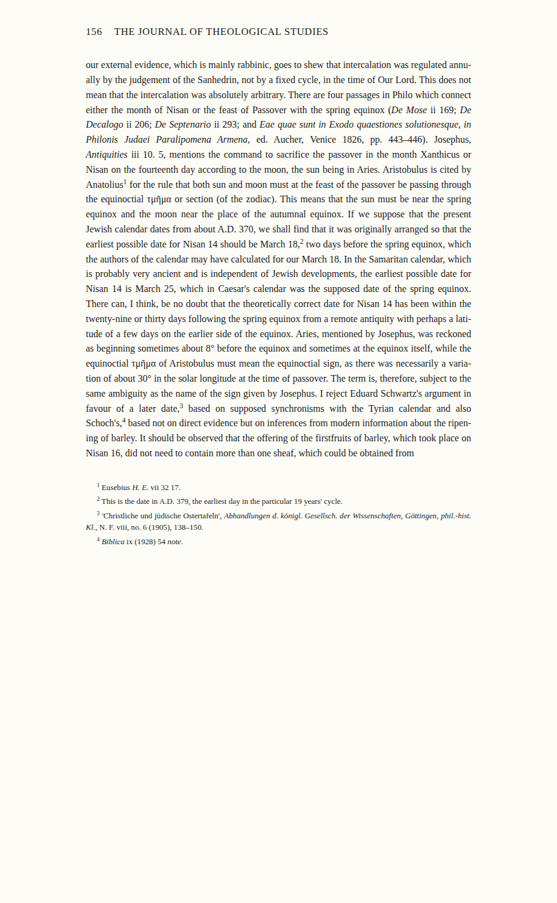156 THE JOURNAL OF THEOLOGICAL STUDIES
our external evidence, which is mainly rabbinic, goes to shew that intercalation was regulated annually by the judgement of the Sanhedrin, not by a fixed cycle, in the time of Our Lord. This does not mean that the intercalation was absolutely arbitrary. There are four passages in Philo which connect either the month of Nisan or the feast of Passover with the spring equinox (De Mose ii 169; De Decalogo ii 206; De Septenario ii 293; and Eae quae sunt in Exodo quaestiones solutionesque, in Philonis Judaei Paralipomena Armena, ed. Aucher, Venice 1826, pp. 443–446). Josephus, Antiquities iii 10. 5, mentions the command to sacrifice the passover in the month Xanthicus or Nisan on the fourteenth day according to the moon, the sun being in Aries. Aristobulus is cited by Anatolius1 for the rule that both sun and moon must at the feast of the passover be passing through the equinoctial τμῆμα or section (of the zodiac). This means that the sun must be near the spring equinox and the moon near the place of the autumnal equinox. If we suppose that the present Jewish calendar dates from about A.D. 370, we shall find that it was originally arranged so that the earliest possible date for Nisan 14 should be March 18,2 two days before the spring equinox, which the authors of the calendar may have calculated for our March 18. In the Samaritan calendar, which is probably very ancient and is independent of Jewish developments, the earliest possible date for Nisan 14 is March 25, which in Caesar's calendar was the supposed date of the spring equinox. There can, I think, be no doubt that the theoretically correct date for Nisan 14 has been within the twenty-nine or thirty days following the spring equinox from a remote antiquity with perhaps a latitude of a few days on the earlier side of the equinox. Aries, mentioned by Josephus, was reckoned as beginning sometimes about 8° before the equinox and sometimes at the equinox itself, while the equinoctial τμῆμα of Aristobulus must mean the equinoctial sign, as there was necessarily a variation of about 30° in the solar longitude at the time of passover. The term is, therefore, subject to the same ambiguity as the name of the sign given by Josephus. I reject Eduard Schwartz's argument in favour of a later date,3 based on supposed synchronisms with the Tyrian calendar and also Schoch's,4 based not on direct evidence but on inferences from modern information about the ripening of barley. It should be observed that the offering of the firstfruits of barley, which took place on Nisan 16, did not need to contain more than one sheaf, which could be obtained from
1 Eusebius H. E. vii 32 17.
2 This is the date in A.D. 379, the earliest day in the particular 19 years' cycle.
3 'Christliche und jüdische Ostertafeln', Abhandlungen d. königl. Gesellsch. der Wissenschaften, Göttingen, phil.-hist. Kl., N. F. viii, no. 6 (1905), 138–150.
4 Biblica ix (1928) 54 note.